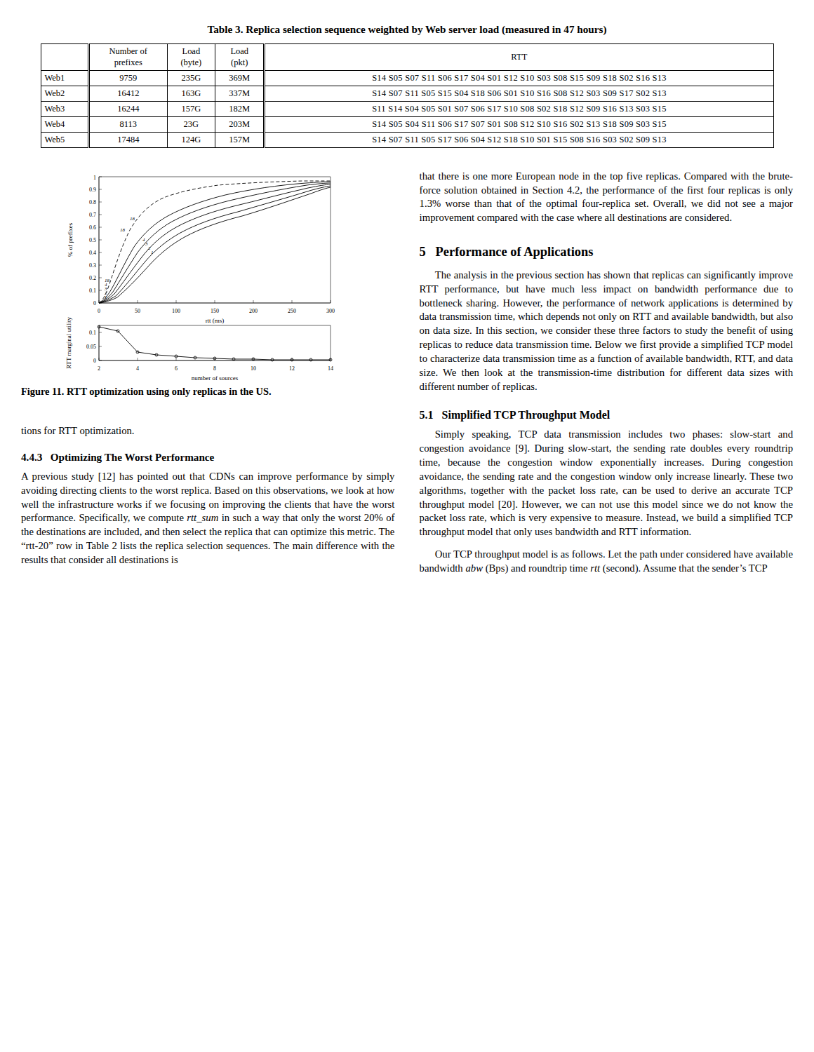Table 3. Replica selection sequence weighted by Web server load (measured in 47 hours)
| | Number of prefixes | Load (byte) | Load (pkt) | RTT |
| --- | --- | --- | --- | --- |
| Web1 | 9759 | 235G | 369M | S14 S05 S07 S11 S06 S17 S04 S01 S12 S10 S03 S08 S15 S09 S18 S02 S16 S13 |
| Web2 | 16412 | 163G | 337M | S14 S07 S11 S05 S15 S04 S18 S06 S01 S10 S16 S08 S12 S03 S09 S17 S02 S13 |
| Web3 | 16244 | 157G | 182M | S11 S14 S04 S05 S01 S07 S06 S17 S10 S08 S02 S18 S12 S09 S16 S13 S03 S15 |
| Web4 | 8113 | 23G | 203M | S14 S05 S04 S11 S06 S17 S07 S01 S08 S12 S10 S16 S02 S13 S18 S09 S03 S15 |
| Web5 | 17484 | 124G | 157M | S14 S07 S11 S05 S17 S06 S04 S12 S18 S10 S01 S15 S08 S16 S03 S02 S09 S13 |
0 0.1 0.2 0.3 0.4 0.5 0.6 0.7 0.8 0.9 1 0 50 100 150 200 250 300 rtt (ms) % of prefixes 18 18 4 3 2 1 18 4 3 2 1 0 0.05 0.1 2 4 6 8 10 12 14 number of sources RTT marginal utility
Figure 11. RTT optimization using only replicas in the US.
tions for RTT optimization.
4.4.3 Optimizing The Worst Performance
A previous study [12] has pointed out that CDNs can improve performance by simply avoiding directing clients to the worst replica. Based on this observations, we look at how well the infrastructure works if we focusing on improving the clients that have the worst performance. Specifically, we compute rtt_sum in such a way that only the worst 20% of the destinations are included, and then select the replica that can optimize this metric. The “rtt-20” row in Table 2 lists the replica selection sequences. The main difference with the results that consider all destinations is
that there is one more European node in the top five replicas. Compared with the brute-force solution obtained in Section 4.2, the performance of the first four replicas is only 1.3% worse than that of the optimal four-replica set. Overall, we did not see a major improvement compared with the case where all destinations are considered.
5 Performance of Applications
The analysis in the previous section has shown that replicas can significantly improve RTT performance, but have much less impact on bandwidth performance due to bottleneck sharing. However, the performance of network applications is determined by data transmission time, which depends not only on RTT and available bandwidth, but also on data size. In this section, we consider these three factors to study the benefit of using replicas to reduce data transmission time. Below we first provide a simplified TCP model to characterize data transmission time as a function of available bandwidth, RTT, and data size. We then look at the transmission-time distribution for different data sizes with different number of replicas.
5.1 Simplified TCP Throughput Model
Simply speaking, TCP data transmission includes two phases: slow-start and congestion avoidance [9]. During slow-start, the sending rate doubles every roundtrip time, because the congestion window exponentially increases. During congestion avoidance, the sending rate and the congestion window only increase linearly. These two algorithms, together with the packet loss rate, can be used to derive an accurate TCP throughput model [20]. However, we can not use this model since we do not know the packet loss rate, which is very expensive to measure. Instead, we build a simplified TCP throughput model that only uses bandwidth and RTT information.
Our TCP throughput model is as follows. Let the path under considered have available bandwidth abw (Bps) and roundtrip time rtt (second). Assume that the sender’s TCP